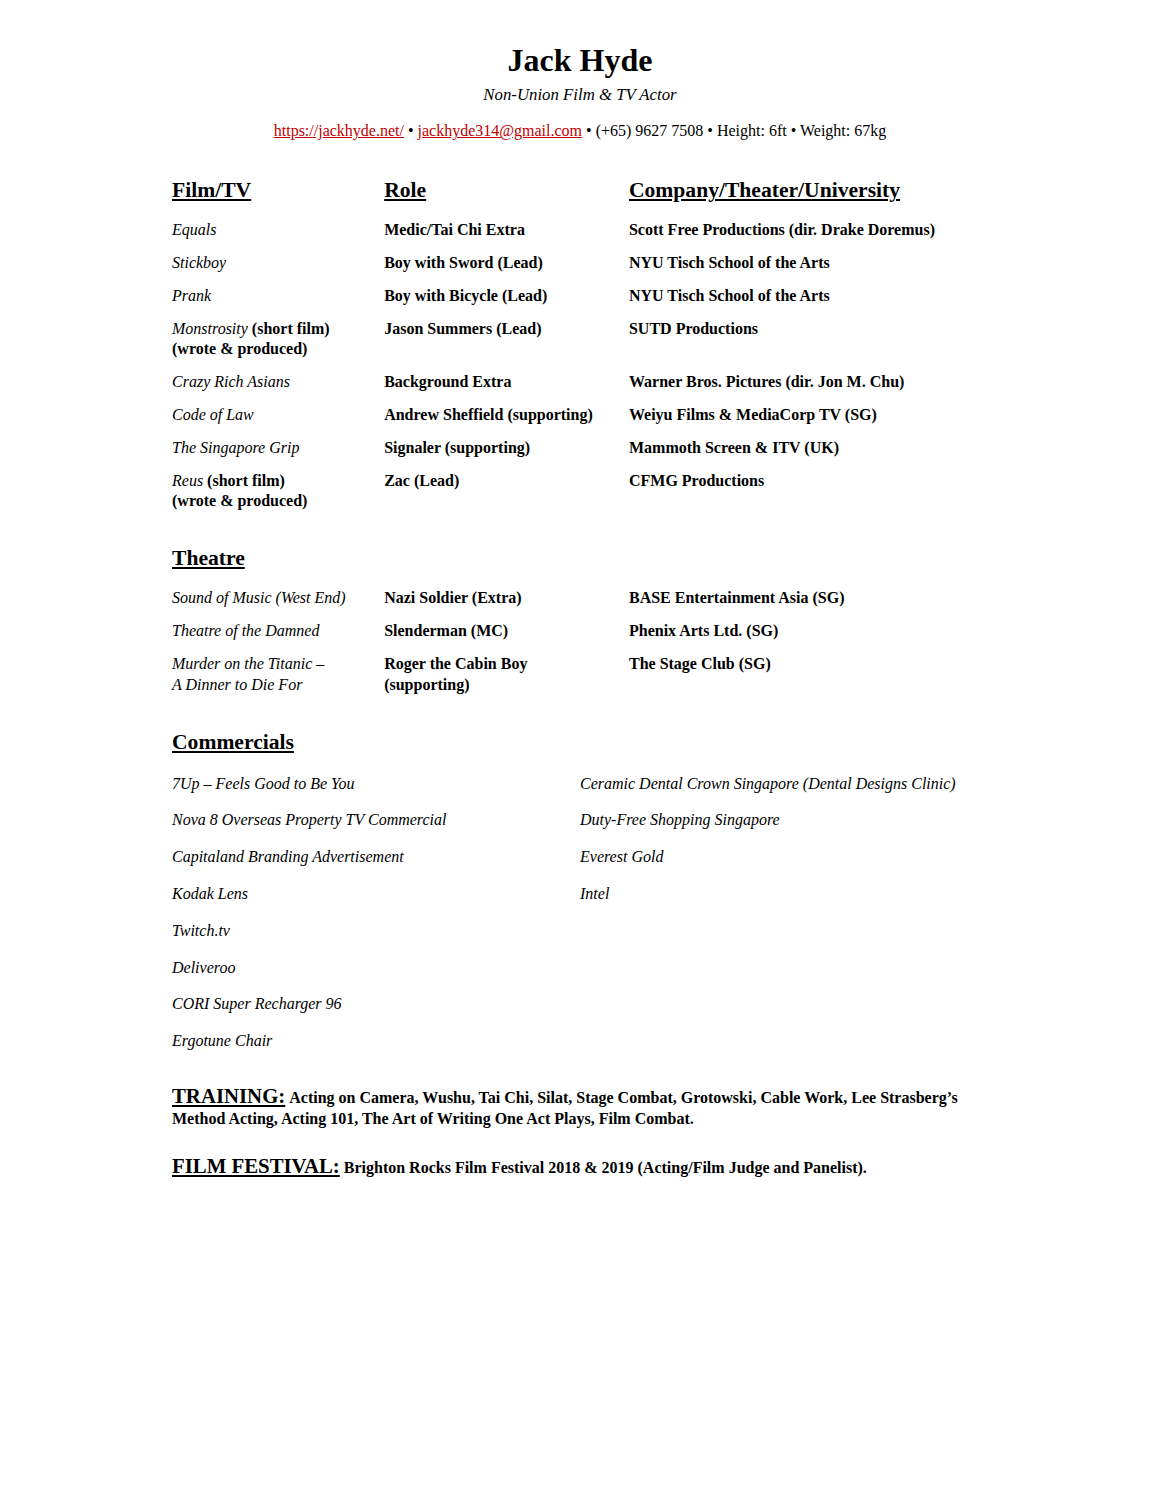Jack Hyde
Non-Union Film & TV Actor
https://jackhyde.net/ • jackhyde314@gmail.com • (+65) 9627 7508 • Height: 6ft • Weight: 67kg
| Film/TV | Role | Company/Theater/University |
| --- | --- | --- |
| Equals | Medic/Tai Chi Extra | Scott Free Productions (dir. Drake Doremus) |
| Stickboy | Boy with Sword (Lead) | NYU Tisch School of the Arts |
| Prank | Boy with Bicycle (Lead) | NYU Tisch School of the Arts |
| Monstrosity (short film) (wrote & produced) | Jason Summers (Lead) | SUTD Productions |
| Crazy Rich Asians | Background Extra | Warner Bros. Pictures (dir. Jon M. Chu) |
| Code of Law | Andrew Sheffield (supporting) | Weiyu Films & MediaCorp TV (SG) |
| The Singapore Grip | Signaler (supporting) | Mammoth Screen & ITV (UK) |
| Reus (short film) (wrote & produced) | Zac (Lead) | CFMG Productions |
Theatre
| Sound of Music (West End) | Nazi Soldier (Extra) | BASE Entertainment Asia (SG) |
| Theatre of the Damned | Slenderman (MC) | Phenix Arts Ltd. (SG) |
| Murder on the Titanic – A Dinner to Die For | Roger the Cabin Boy (supporting) | The Stage Club (SG) |
Commercials
| 7Up – Feels Good to Be You | Ceramic Dental Crown Singapore (Dental Designs Clinic) |
| Nova 8 Overseas Property TV Commercial | Duty-Free Shopping Singapore |
| Capitaland Branding Advertisement | Everest Gold |
| Kodak Lens | Intel |
| Twitch.tv | |
| Deliveroo | |
| CORI Super Recharger 96 | |
| Ergotune Chair | |
TRAINING: Acting on Camera, Wushu, Tai Chi, Silat, Stage Combat, Grotowski, Cable Work, Lee Strasberg’s Method Acting, Acting 101, The Art of Writing One Act Plays, Film Combat.
FILM FESTIVAL: Brighton Rocks Film Festival 2018 & 2019 (Acting/Film Judge and Panelist).